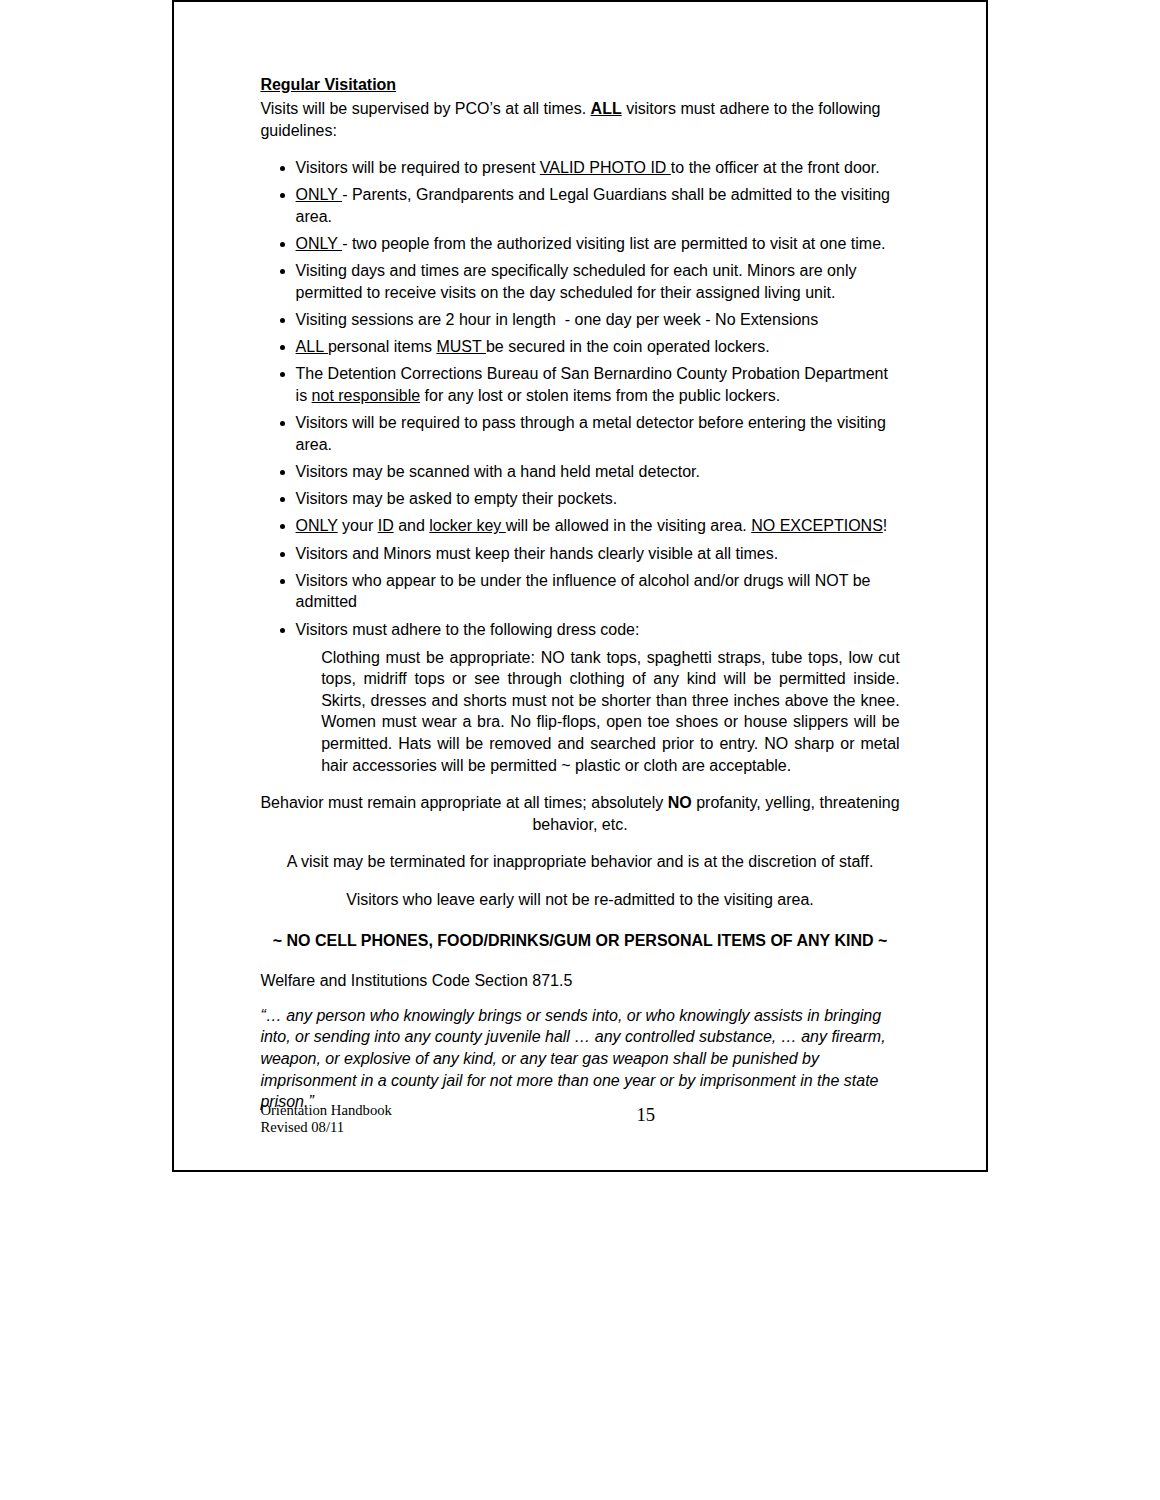Regular Visitation
Visits will be supervised by PCO’s at all times. ALL visitors must adhere to the following guidelines:
Visitors will be required to present VALID PHOTO ID to the officer at the front door.
ONLY - Parents, Grandparents and Legal Guardians shall be admitted to the visiting area.
ONLY - two people from the authorized visiting list are permitted to visit at one time.
Visiting days and times are specifically scheduled for each unit. Minors are only permitted to receive visits on the day scheduled for their assigned living unit.
Visiting sessions are 2 hour in length - one day per week - No Extensions
ALL personal items MUST be secured in the coin operated lockers.
The Detention Corrections Bureau of San Bernardino County Probation Department is not responsible for any lost or stolen items from the public lockers.
Visitors will be required to pass through a metal detector before entering the visiting area.
Visitors may be scanned with a hand held metal detector.
Visitors may be asked to empty their pockets.
ONLY your ID and locker key will be allowed in the visiting area. NO EXCEPTIONS!
Visitors and Minors must keep their hands clearly visible at all times.
Visitors who appear to be under the influence of alcohol and/or drugs will NOT be admitted
Visitors must adhere to the following dress code:
Clothing must be appropriate: NO tank tops, spaghetti straps, tube tops, low cut tops, midriff tops or see through clothing of any kind will be permitted inside. Skirts, dresses and shorts must not be shorter than three inches above the knee. Women must wear a bra. No flip-flops, open toe shoes or house slippers will be permitted. Hats will be removed and searched prior to entry. NO sharp or metal hair accessories will be permitted ~ plastic or cloth are acceptable.
Behavior must remain appropriate at all times; absolutely NO profanity, yelling, threatening behavior, etc.
A visit may be terminated for inappropriate behavior and is at the discretion of staff.
Visitors who leave early will not be re-admitted to the visiting area.
~ NO CELL PHONES, FOOD/DRINKS/GUM OR PERSONAL ITEMS OF ANY KIND ~
Welfare and Institutions Code Section 871.5
“… any person who knowingly brings or sends into, or who knowingly assists in bringing into, or sending into any county juvenile hall … any controlled substance, … any firearm, weapon, or explosive of any kind, or any tear gas weapon shall be punished by imprisonment in a county jail for not more than one year or by imprisonment in the state prison.”
Orientation Handbook
Revised 08/11
15